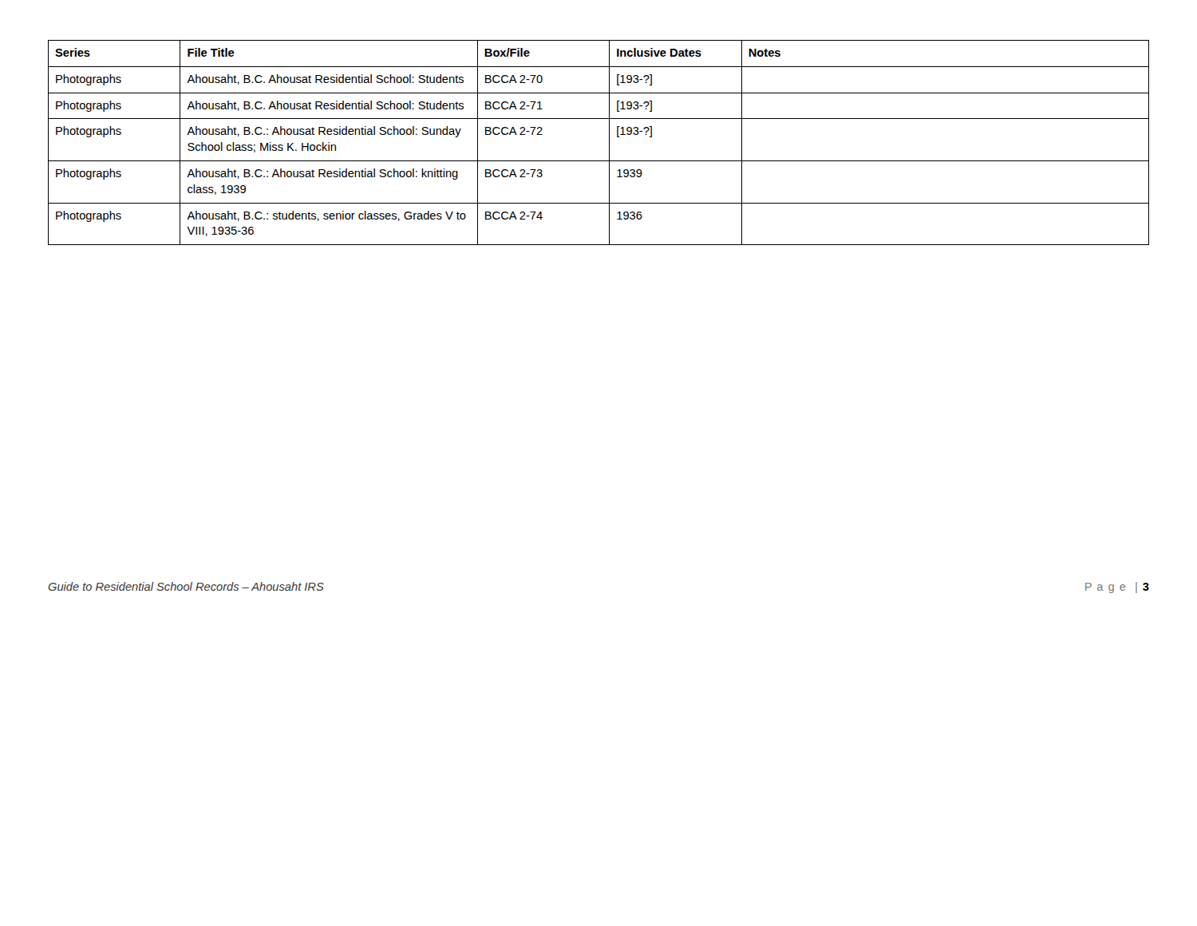| Series | File Title | Box/File | Inclusive Dates | Notes |
| --- | --- | --- | --- | --- |
| Photographs | Ahousaht, B.C. Ahousat Residential School: Students | BCCA 2-70 | [193-?] | |
| Photographs | Ahousaht, B.C. Ahousat Residential School: Students | BCCA 2-71 | [193-?] | |
| Photographs | Ahousaht, B.C.: Ahousat Residential School: Sunday School class; Miss K. Hockin | BCCA 2-72 | [193-?] | |
| Photographs | Ahousaht, B.C.: Ahousat Residential School: knitting class, 1939 | BCCA 2-73 | 1939 | |
| Photographs | Ahousaht, B.C.: students, senior classes, Grades V to VIII, 1935-36 | BCCA 2-74 | 1936 | |
Guide to Residential School Records – Ahousaht IRS P a g e | 3